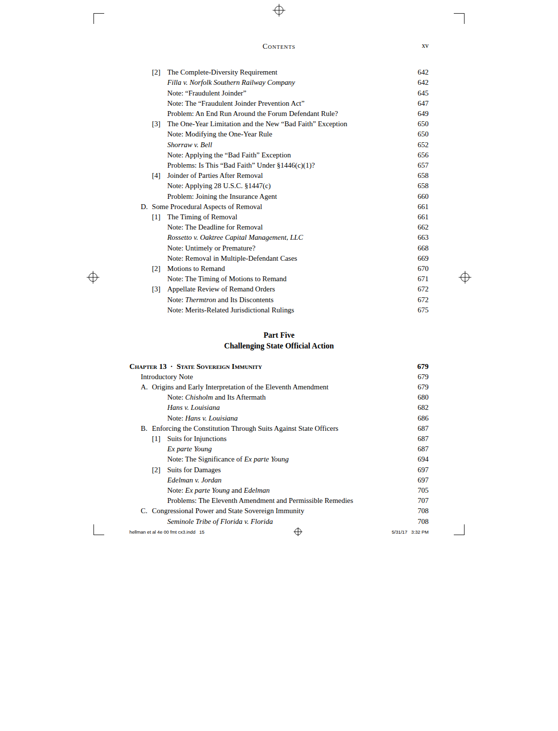Contents xv
| | | [2] | The Complete-Diversity Requirement | 642 |
| | | | Filla v. Norfolk Southern Railway Company | 642 |
| | | | Note: “Fraudulent Joinder” | 645 |
| | | | Note: The “Fraudulent Joinder Prevention Act” | 647 |
| | | | Problem: An End Run Around the Forum Defendant Rule? | 649 |
| | | [3] | The One-Year Limitation and the New “Bad Faith” Exception | 650 |
| | | | Note: Modifying the One-Year Rule | 650 |
| | | | Shorraw v. Bell | 652 |
| | | | Note: Applying the “Bad Faith” Exception | 656 |
| | | | Problems: Is This “Bad Faith” Under §1446(c)(1)? | 657 |
| | | [4] | Joinder of Parties After Removal | 658 |
| | | | Note: Applying 28 U.S.C. §1447(c) | 658 |
| | | | Problem: Joining the Insurance Agent | 660 |
| | D. | Some Procedural Aspects of Removal | 661 |
| | | [1] | The Timing of Removal | 661 |
| | | | Note: The Deadline for Removal | 662 |
| | | | Rossetto v. Oaktree Capital Management, LLC | 663 |
| | | | Note: Untimely or Premature? | 668 |
| | | | Note: Removal in Multiple-Defendant Cases | 669 |
| | | [2] | Motions to Remand | 670 |
| | | | Note: The Timing of Motions to Remand | 671 |
| | | [3] | Appellate Review of Remand Orders | 672 |
| | | | Note: Thermtron and Its Discontents | 672 |
| | | | Note: Merits-Related Jurisdictional Rulings | 675 |
Part Five
Challenging State Official Action
| Chapter 13 · State Sovereign Immunity | 679 |
| | Introductory Note | 679 |
| | A. | Origins and Early Interpretation of the Eleventh Amendment | 679 |
| | | | Note: Chisholm and Its Aftermath | 680 |
| | | | Hans v. Louisiana | 682 |
| | | | Note: Hans v. Louisiana | 686 |
| | B. | Enforcing the Constitution Through Suits Against State Officers | 687 |
| | | [1] | Suits for Injunctions | 687 |
| | | | Ex parte Young | 687 |
| | | | Note: The Significance of Ex parte Young | 694 |
| | | [2] | Suits for Damages | 697 |
| | | | Edelman v. Jordan | 697 |
| | | | Note: Ex parte Young and Edelman | 705 |
| | | | Problems: The Eleventh Amendment and Permissible Remedies | 707 |
| | C. | Congressional Power and State Sovereign Immunity | 708 |
| | | | Seminole Tribe of Florida v. Florida | 708 |
hellman et al 4e 00 fmt cx3.indd 15 5/31/17 3:32 PM